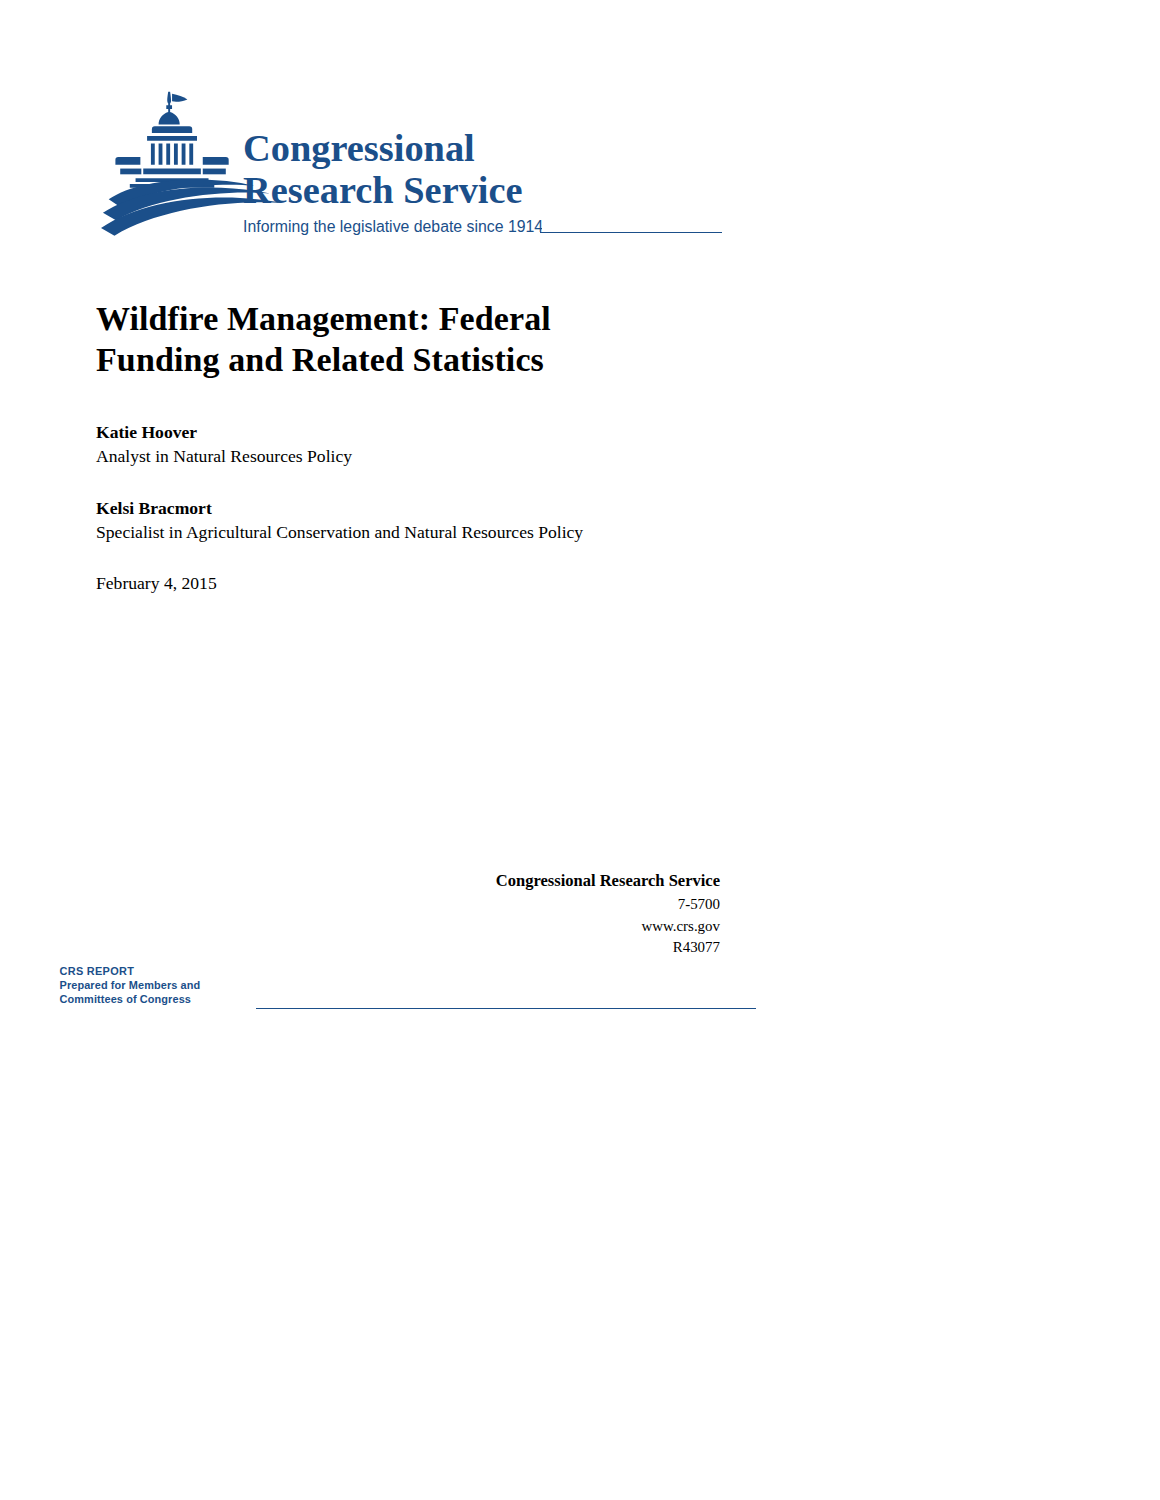Congressional Research Service Informing the legislative debate since 1914
Wildfire Management: Federal Funding and Related Statistics
Katie Hoover
Analyst in Natural Resources Policy
Kelsi Bracmort
Specialist in Agricultural Conservation and Natural Resources Policy
February 4, 2015
Congressional Research Service
7-5700
www.crs.gov
R43077
CRS REPORT
Prepared for Members and
Committees of Congress